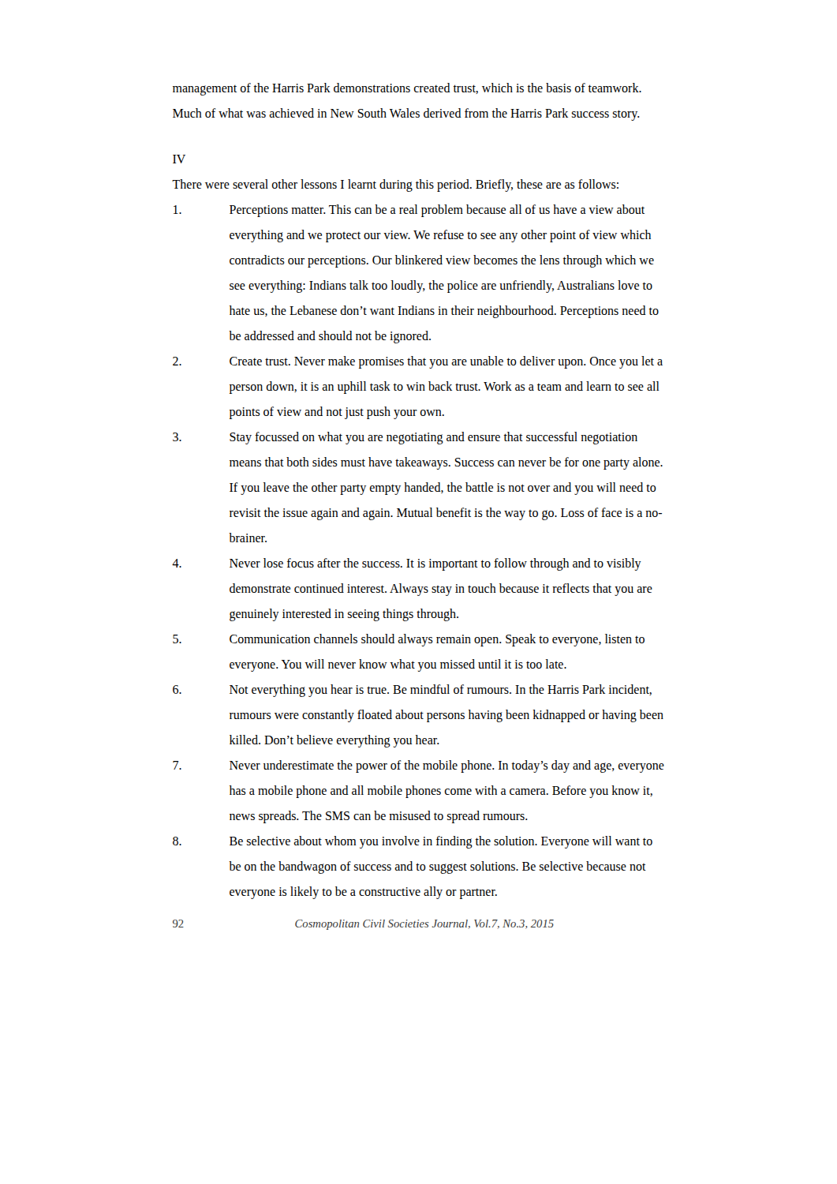management of the Harris Park demonstrations created trust, which is the basis of teamwork. Much of what was achieved in New South Wales derived from the Harris Park success story.
IV
There were several other lessons I learnt during this period. Briefly, these are as follows:
1. Perceptions matter. This can be a real problem because all of us have a view about everything and we protect our view. We refuse to see any other point of view which contradicts our perceptions. Our blinkered view becomes the lens through which we see everything: Indians talk too loudly, the police are unfriendly, Australians love to hate us, the Lebanese don’t want Indians in their neighbourhood. Perceptions need to be addressed and should not be ignored.
2. Create trust. Never make promises that you are unable to deliver upon. Once you let a person down, it is an uphill task to win back trust. Work as a team and learn to see all points of view and not just push your own.
3. Stay focussed on what you are negotiating and ensure that successful negotiation means that both sides must have takeaways. Success can never be for one party alone. If you leave the other party empty handed, the battle is not over and you will need to revisit the issue again and again. Mutual benefit is the way to go. Loss of face is a no-brainer.
4. Never lose focus after the success. It is important to follow through and to visibly demonstrate continued interest. Always stay in touch because it reflects that you are genuinely interested in seeing things through.
5. Communication channels should always remain open. Speak to everyone, listen to everyone. You will never know what you missed until it is too late.
6. Not everything you hear is true. Be mindful of rumours. In the Harris Park incident, rumours were constantly floated about persons having been kidnapped or having been killed. Don’t believe everything you hear.
7. Never underestimate the power of the mobile phone. In today’s day and age, everyone has a mobile phone and all mobile phones come with a camera. Before you know it, news spreads. The SMS can be misused to spread rumours.
8. Be selective about whom you involve in finding the solution. Everyone will want to be on the bandwagon of success and to suggest solutions. Be selective because not everyone is likely to be a constructive ally or partner.
92
Cosmopolitan Civil Societies Journal, Vol.7, No.3, 2015